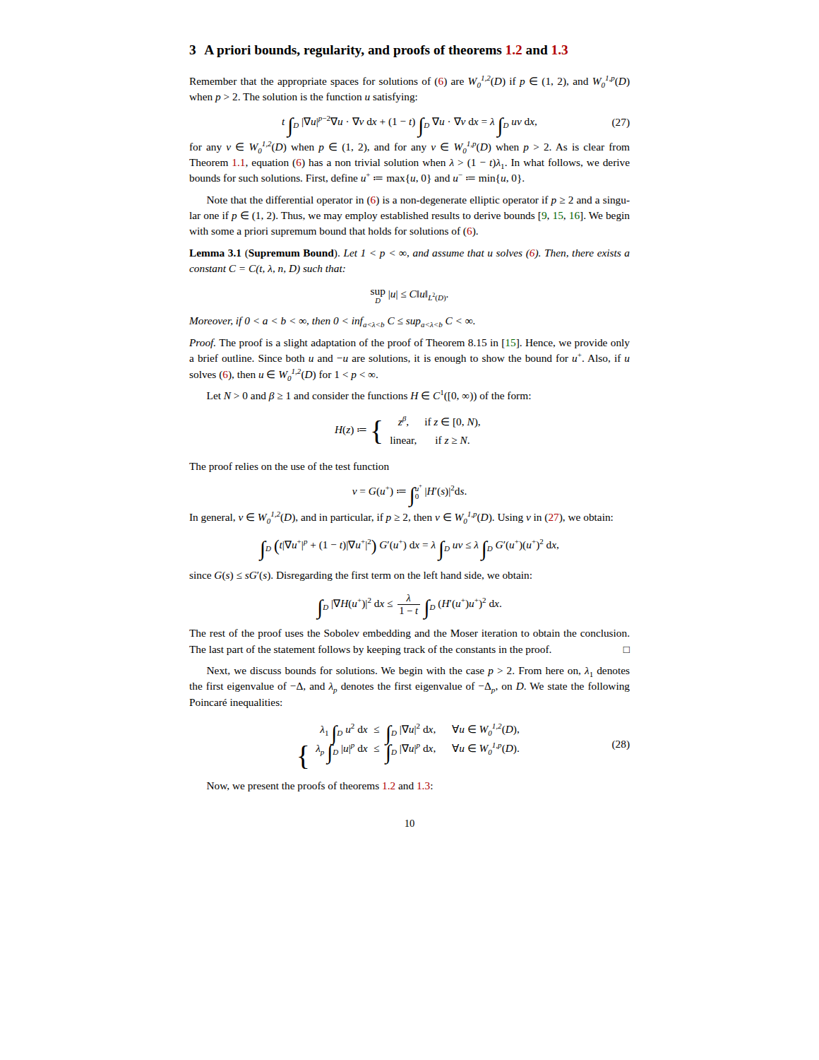3 A priori bounds, regularity, and proofs of theorems 1.2 and 1.3
Remember that the appropriate spaces for solutions of (6) are W01,2(D) if p ∈ (1, 2), and W01,p(D) when p > 2. The solution is the function u satisfying:
t ∫D |∇u|p−2∇u · ∇v dx + (1 − t) ∫D ∇u · ∇v dx = λ ∫D uv dx, (27)
for any v ∈ W01,2(D) when p ∈ (1, 2), and for any v ∈ W01,p(D) when p > 2. As is clear from Theorem 1.1, equation (6) has a non trivial solution when λ > (1 − t)λ1. In what follows, we derive bounds for such solutions. First, define u+ ≔ max{u, 0} and u− ≔ min{u, 0}.
Note that the differential operator in (6) is a non-degenerate elliptic operator if p ≥ 2 and a singular one if p ∈ (1, 2). Thus, we may employ established results to derive bounds [9, 15, 16]. We begin with some a priori supremum bound that holds for solutions of (6).
Lemma 3.1 (Supremum Bound). Let 1 < p < ∞, and assume that u solves (6). Then, there exists a constant C = C(t, λ, n, D) such that:
sup D |u| ≤ C‖u‖L2(D).
Moreover, if 0 < a < b < ∞, then 0 < infa<λ<b C ≤ supa<λ<b C < ∞.
Proof. The proof is a slight adaptation of the proof of Theorem 8.15 in [15]. Hence, we provide only a brief outline. Since both u and −u are solutions, it is enough to show the bound for u+. Also, if u solves (6), then u ∈ W01,2(D) for 1 < p < ∞.
Let N > 0 and β ≥ 1 and consider the functions H ∈ C1([0, ∞)) of the form:
H(z) ≔ {
| z β , | if z ∈ [0, N ), |
| linear, | if z ≥ N . |
The proof relies on the use of the test function
v = G(u+) ≔ ∫u+0 |H′(s)|2ds.
In general, v ∈ W01,2(D), and in particular, if p ≥ 2, then v ∈ W01,p(D). Using v in (27), we obtain:
∫D (t|∇u+|p + (1 − t)|∇u+|2) G′(u+) dx = λ ∫D uv ≤ λ ∫D G′(u+)(u+)2 dx,
since G(s) ≤ sG′(s). Disregarding the first term on the left hand side, we obtain:
∫D |∇H(u+)|2 dx ≤ λ 1 − t ∫D (H′(u+)u+)2 dx.
The rest of the proof uses the Sobolev embedding and the Moser iteration to obtain the conclusion. The last part of the statement follows by keeping track of the constants in the proof. □
Next, we discuss bounds for solutions. We begin with the case p > 2. From here on, λ1 denotes the first eigenvalue of −Δ, and λp denotes the first eigenvalue of −Δp, on D. We state the following Poincaré inequalities:
{
| λ 1 ∫ D u 2 d x | ≤ | ∫ D /∇ u / 2 d x , | ∀ u ∈ W 0 1,2 ( D ), |
| λ p ∫ D / u / p d x | ≤ | ∫ D /∇ u / p d x , | ∀ u ∈ W 0 1,p ( D ). |
(28)
Now, we present the proofs of theorems 1.2 and 1.3:
10